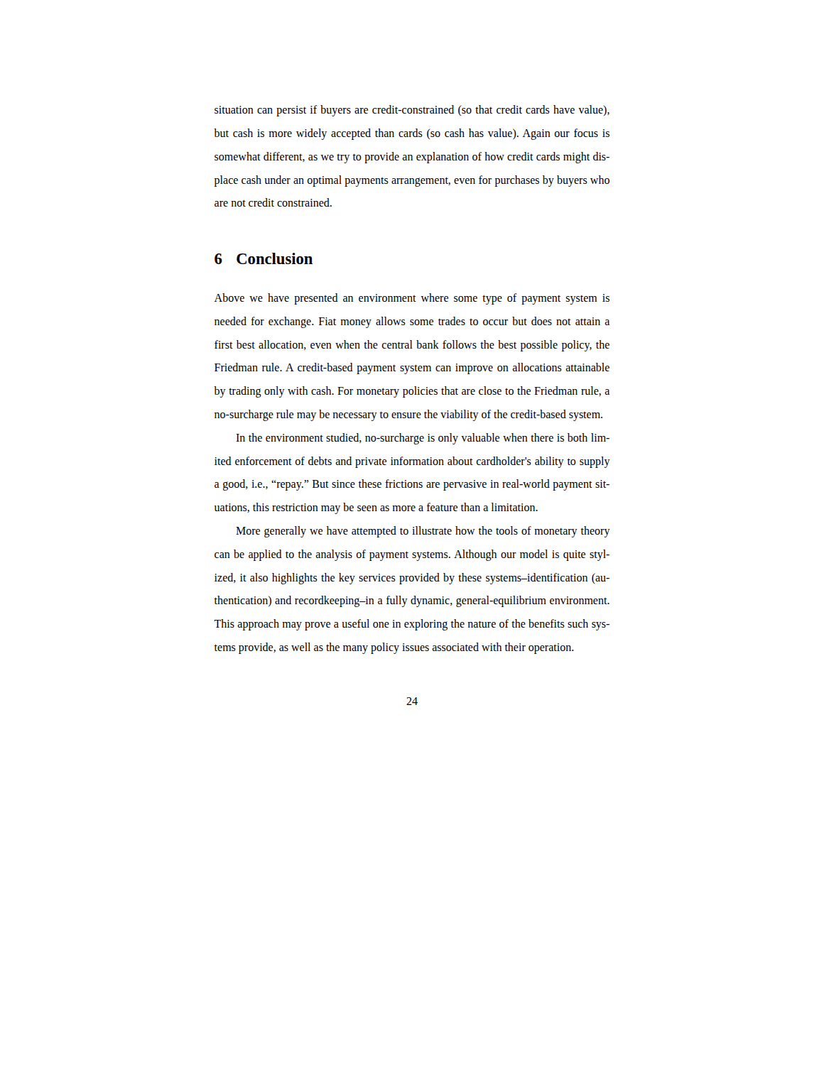situation can persist if buyers are credit-constrained (so that credit cards have value), but cash is more widely accepted than cards (so cash has value). Again our focus is somewhat different, as we try to provide an explanation of how credit cards might displace cash under an optimal payments arrangement, even for purchases by buyers who are not credit constrained.
6 Conclusion
Above we have presented an environment where some type of payment system is needed for exchange. Fiat money allows some trades to occur but does not attain a first best allocation, even when the central bank follows the best possible policy, the Friedman rule. A credit-based payment system can improve on allocations attainable by trading only with cash. For monetary policies that are close to the Friedman rule, a no-surcharge rule may be necessary to ensure the viability of the credit-based system.
In the environment studied, no-surcharge is only valuable when there is both limited enforcement of debts and private information about cardholder's ability to supply a good, i.e., “repay.” But since these frictions are pervasive in real-world payment situations, this restriction may be seen as more a feature than a limitation.
More generally we have attempted to illustrate how the tools of monetary theory can be applied to the analysis of payment systems. Although our model is quite stylized, it also highlights the key services provided by these systems–identification (authentication) and recordkeeping–in a fully dynamic, general-equilibrium environment. This approach may prove a useful one in exploring the nature of the benefits such systems provide, as well as the many policy issues associated with their operation.
24